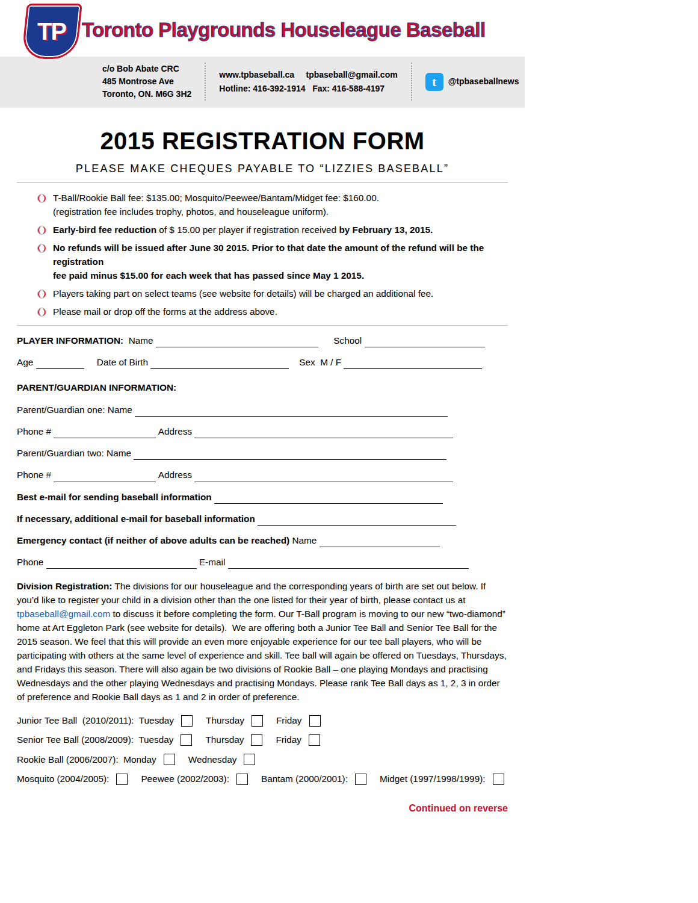TP
Toronto Playgrounds Houseleague Baseball
c/o Bob Abate CRC
485 Montrose Ave
Toronto, ON. M6G 3H2
www.tpbaseball.ca tpbaseball@gmail.com
Hotline: 416-392-1914 Fax: 416-588-4197
t @tpbaseballnews
2015 REGISTRATION FORM
PLEASE MAKE CHEQUES PAYABLE TO “LIZZIES BASEBALL”
T-Ball/Rookie Ball fee: $135.00; Mosquito/Peewee/Bantam/Midget fee: $160.00. (registration fee includes trophy, photos, and houseleague uniform).
Early-bird fee reduction of $ 15.00 per player if registration received by February 13, 2015.
No refunds will be issued after June 30 2015. Prior to that date the amount of the refund will be the registration fee paid minus $15.00 for each week that has passed since May 1 2015.
Players taking part on select teams (see website for details) will be charged an additional fee.
Please mail or drop off the forms at the address above.
PLAYER INFORMATION: Name School
Age Date of Birth Sex M / F
PARENT/GUARDIAN INFORMATION:
Parent/Guardian one: Name
Phone # Address
Parent/Guardian two: Name
Phone # Address
Best e-mail for sending baseball information
If necessary, additional e-mail for baseball information
Emergency contact (if neither of above adults can be reached) Name
Phone E-mail
Division Registration: The divisions for our houseleague and the corresponding years of birth are set out below. If you’d like to register your child in a division other than the one listed for their year of birth, please contact us at tpbaseball@gmail.com to discuss it before completing the form. Our T-Ball program is moving to our new “two-diamond” home at Art Eggleton Park (see website for details). We are offering both a Junior Tee Ball and Senior Tee Ball for the 2015 season. We feel that this will provide an even more enjoyable experience for our tee ball players, who will be participating with others at the same level of experience and skill. Tee ball will again be offered on Tuesdays, Thursdays, and Fridays this season. There will also again be two divisions of Rookie Ball – one playing Mondays and practising Wednesdays and the other playing Wednesdays and practising Mondays. Please rank Tee Ball days as 1, 2, 3 in order of preference and Rookie Ball days as 1 and 2 in order of preference.
Junior Tee Ball (2010/2011): Tuesday Thursday Friday
Senior Tee Ball (2008/2009): Tuesday Thursday Friday
Rookie Ball (2006/2007): Monday Wednesday
Mosquito (2004/2005): Peewee (2002/2003): Bantam (2000/2001): Midget (1997/1998/1999):
Continued on reverse